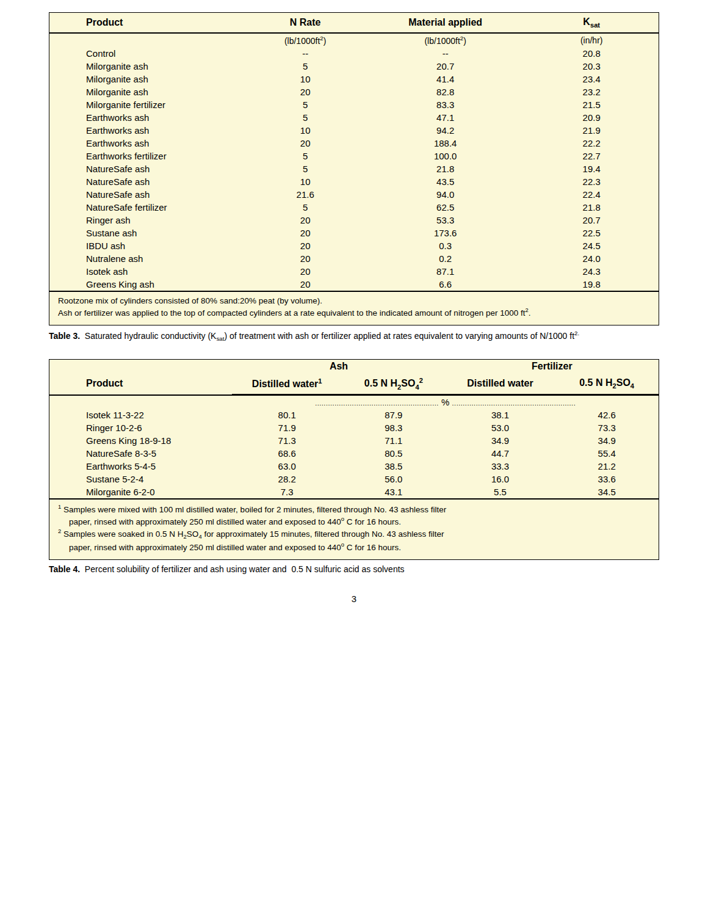| Product | N Rate | Material applied | K sat |
| --- | --- | --- | --- |
| | (lb/1000ft 2 ) | (lb/1000ft 2 ) | (in/hr) |
| Control | -- | -- | 20.8 |
| Milorganite ash | 5 | 20.7 | 20.3 |
| Milorganite ash | 10 | 41.4 | 23.4 |
| Milorganite ash | 20 | 82.8 | 23.2 |
| Milorganite fertilizer | 5 | 83.3 | 21.5 |
| Earthworks ash | 5 | 47.1 | 20.9 |
| Earthworks ash | 10 | 94.2 | 21.9 |
| Earthworks ash | 20 | 188.4 | 22.2 |
| Earthworks fertilizer | 5 | 100.0 | 22.7 |
| NatureSafe ash | 5 | 21.8 | 19.4 |
| NatureSafe ash | 10 | 43.5 | 22.3 |
| NatureSafe ash | 21.6 | 94.0 | 22.4 |
| NatureSafe fertilizer | 5 | 62.5 | 21.8 |
| Ringer ash | 20 | 53.3 | 20.7 |
| Sustane ash | 20 | 173.6 | 22.5 |
| IBDU ash | 20 | 0.3 | 24.5 |
| Nutralene ash | 20 | 0.2 | 24.0 |
| Isotek ash | 20 | 87.1 | 24.3 |
| Greens King ash | 20 | 6.6 | 19.8 |
Rootzone mix of cylinders consisted of 80% sand:20% peat (by volume).
Ash or fertilizer was applied to the top of compacted cylinders at a rate equivalent to the indicated amount of nitrogen per 1000 ft2.
Table 3. Saturated hydraulic conductivity (Ksat) of treatment with ash or fertilizer applied at rates equivalent to varying amounts of N/1000 ft2.
| | Ash | Fertilizer |
| Product | Distilled water 1 | 0.5 N H 2 SO 4 2 | Distilled water | 0.5 N H 2 SO 4 |
| | ......................................................... % ......................................................... |
| Isotek 11-3-22 | 80.1 | 87.9 | 38.1 | 42.6 |
| Ringer 10-2-6 | 71.9 | 98.3 | 53.0 | 73.3 |
| Greens King 18-9-18 | 71.3 | 71.1 | 34.9 | 34.9 |
| NatureSafe 8-3-5 | 68.6 | 80.5 | 44.7 | 55.4 |
| Earthworks 5-4-5 | 63.0 | 38.5 | 33.3 | 21.2 |
| Sustane 5-2-4 | 28.2 | 56.0 | 16.0 | 33.6 |
| Milorganite 6-2-0 | 7.3 | 43.1 | 5.5 | 34.5 |
1 Samples were mixed with 100 ml distilled water, boiled for 2 minutes, filtered through No. 43 ashless filter paper, rinsed with approximately 250 ml distilled water and exposed to 440o C for 16 hours.
2 Samples were soaked in 0.5 N H2SO4 for approximately 15 minutes, filtered through No. 43 ashless filter paper, rinsed with approximately 250 ml distilled water and exposed to 440o C for 16 hours.
Table 4. Percent solubility of fertilizer and ash using water and 0.5 N sulfuric acid as solvents
3